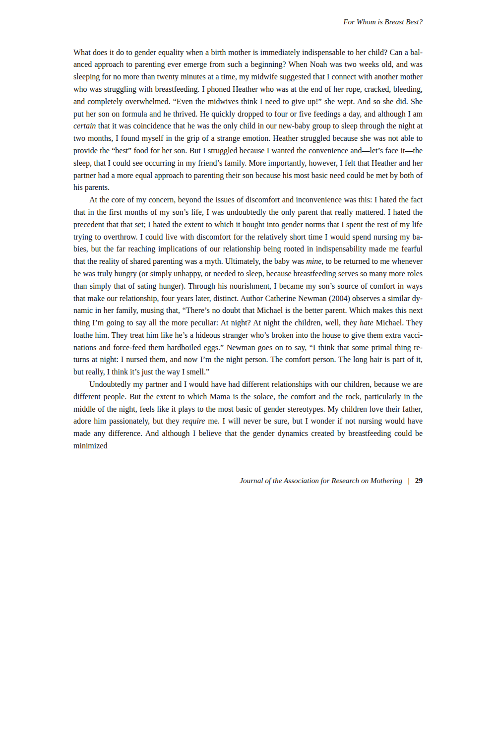For Whom is Breast Best?
What does it do to gender equality when a birth mother is immediately indispensable to her child? Can a balanced approach to parenting ever emerge from such a beginning? When Noah was two weeks old, and was sleeping for no more than twenty minutes at a time, my midwife suggested that I connect with another mother who was struggling with breastfeeding. I phoned Heather who was at the end of her rope, cracked, bleeding, and completely overwhelmed. “Even the midwives think I need to give up!” she wept. And so she did. She put her son on formula and he thrived. He quickly dropped to four or five feedings a day, and although I am certain that it was coincidence that he was the only child in our new-baby group to sleep through the night at two months, I found myself in the grip of a strange emotion. Heather struggled because she was not able to provide the “best” food for her son. But I struggled because I wanted the convenience and—let’s face it—the sleep, that I could see occurring in my friend’s family. More importantly, however, I felt that Heather and her partner had a more equal approach to parenting their son because his most basic need could be met by both of his parents.
At the core of my concern, beyond the issues of discomfort and inconvenience was this: I hated the fact that in the first months of my son’s life, I was undoubtedly the only parent that really mattered. I hated the precedent that that set; I hated the extent to which it bought into gender norms that I spent the rest of my life trying to overthrow. I could live with discomfort for the relatively short time I would spend nursing my babies, but the far reaching implications of our relationship being rooted in indispensability made me fearful that the reality of shared parenting was a myth. Ultimately, the baby was mine, to be returned to me whenever he was truly hungry (or simply unhappy, or needed to sleep, because breastfeeding serves so many more roles than simply that of sating hunger). Through his nourishment, I became my son’s source of comfort in ways that make our relationship, four years later, distinct. Author Catherine Newman (2004) observes a similar dynamic in her family, musing that, “There’s no doubt that Michael is the better parent. Which makes this next thing I’m going to say all the more peculiar: At night? At night the children, well, they hate Michael. They loathe him. They treat him like he’s a hideous stranger who’s broken into the house to give them extra vaccinations and force-feed them hardboiled eggs.” Newman goes on to say, “I think that some primal thing returns at night: I nursed them, and now I’m the night person. The comfort person. The long hair is part of it, but really, I think it’s just the way I smell.”
Undoubtedly my partner and I would have had different relationships with our children, because we are different people. But the extent to which Mama is the solace, the comfort and the rock, particularly in the middle of the night, feels like it plays to the most basic of gender stereotypes. My children love their father, adore him passionately, but they require me. I will never be sure, but I wonder if not nursing would have made any difference. And although I believe that the gender dynamics created by breastfeeding could be minimized
Journal of the Association for Research on Mothering|29